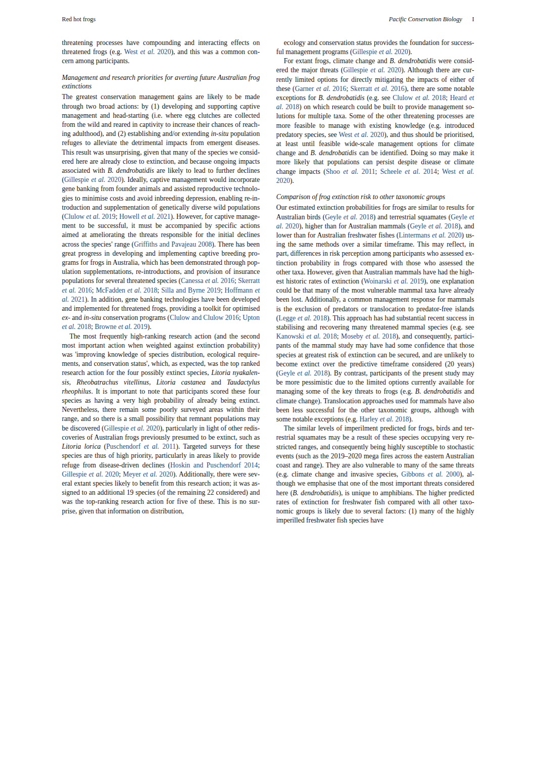Red hot frogs
Pacific Conservation Biology I
threatening processes have compounding and interacting effects on threatened frogs (e.g. West et al. 2020), and this was a common concern among participants.
Management and research priorities for averting future Australian frog extinctions
The greatest conservation management gains are likely to be made through two broad actions: by (1) developing and supporting captive management and head-starting (i.e. where egg clutches are collected from the wild and reared in captivity to increase their chances of reaching adulthood), and (2) establishing and/or extending in-situ population refuges to alleviate the detrimental impacts from emergent diseases. This result was unsurprising, given that many of the species we considered here are already close to extinction, and because ongoing impacts associated with B. dendrobatidis are likely to lead to further declines (Gillespie et al. 2020). Ideally, captive management would incorporate gene banking from founder animals and assisted reproductive technologies to minimise costs and avoid inbreeding depression, enabling re-introduction and supplementation of genetically diverse wild populations (Clulow et al. 2019; Howell et al. 2021). However, for captive management to be successful, it must be accompanied by specific actions aimed at ameliorating the threats responsible for the initial declines across the species' range (Griffiths and Pavajeau 2008). There has been great progress in developing and implementing captive breeding programs for frogs in Australia, which has been demonstrated through population supplementations, re-introductions, and provision of insurance populations for several threatened species (Canessa et al. 2016; Skerratt et al. 2016; McFadden et al. 2018; Silla and Byrne 2019; Hoffmann et al. 2021). In addition, gene banking technologies have been developed and implemented for threatened frogs, providing a toolkit for optimised ex- and in-situ conservation programs (Clulow and Clulow 2016; Upton et al. 2018; Browne et al. 2019).
The most frequently high-ranking research action (and the second most important action when weighted against extinction probability) was 'improving knowledge of species distribution, ecological requirements, and conservation status', which, as expected, was the top ranked research action for the four possibly extinct species, Litoria nyakalensis, Rheobatrachus vitellinus, Litoria castanea and Taudactylus rheophilus. It is important to note that participants scored these four species as having a very high probability of already being extinct. Nevertheless, there remain some poorly surveyed areas within their range, and so there is a small possibility that remnant populations may be discovered (Gillespie et al. 2020), particularly in light of other rediscoveries of Australian frogs previously presumed to be extinct, such as Litoria lorica (Puschendorf et al. 2011). Targeted surveys for these species are thus of high priority, particularly in areas likely to provide refuge from disease-driven declines (Hoskin and Puschendorf 2014; Gillespie et al. 2020; Meyer et al. 2020). Additionally, there were several extant species likely to benefit from this research action; it was assigned to an additional 19 species (of the remaining 22 considered) and was the top-ranking research action for five of these. This is no surprise, given that information on distribution,
ecology and conservation status provides the foundation for successful management programs (Gillespie et al. 2020).
For extant frogs, climate change and B. dendrobatidis were considered the major threats (Gillespie et al. 2020). Although there are currently limited options for directly mitigating the impacts of either of these (Garner et al. 2016; Skerratt et al. 2016), there are some notable exceptions for B. dendrobatidis (e.g. see Clulow et al. 2018; Heard et al. 2018) on which research could be built to provide management solutions for multiple taxa. Some of the other threatening processes are more feasible to manage with existing knowledge (e.g. introduced predatory species, see West et al. 2020), and thus should be prioritised, at least until feasible wide-scale management options for climate change and B. dendrobatidis can be identified. Doing so may make it more likely that populations can persist despite disease or climate change impacts (Shoo et al. 2011; Scheele et al. 2014; West et al. 2020).
Comparison of frog extinction risk to other taxonomic groups
Our estimated extinction probabilities for frogs are similar to results for Australian birds (Geyle et al. 2018) and terrestrial squamates (Geyle et al. 2020), higher than for Australian mammals (Geyle et al. 2018), and lower than for Australian freshwater fishes (Lintermans et al. 2020) using the same methods over a similar timeframe. This may reflect, in part, differences in risk perception among participants who assessed extinction probability in frogs compared with those who assessed the other taxa. However, given that Australian mammals have had the highest historic rates of extinction (Woinarski et al. 2019), one explanation could be that many of the most vulnerable mammal taxa have already been lost. Additionally, a common management response for mammals is the exclusion of predators or translocation to predator-free islands (Legge et al. 2018). This approach has had substantial recent success in stabilising and recovering many threatened mammal species (e.g. see Kanowski et al. 2018; Moseby et al. 2018), and consequently, participants of the mammal study may have had some confidence that those species at greatest risk of extinction can be secured, and are unlikely to become extinct over the predictive timeframe considered (20 years) (Geyle et al. 2018). By contrast, participants of the present study may be more pessimistic due to the limited options currently available for managing some of the key threats to frogs (e.g. B. dendrobatidis and climate change). Translocation approaches used for mammals have also been less successful for the other taxonomic groups, although with some notable exceptions (e.g. Harley et al. 2018).
The similar levels of imperilment predicted for frogs, birds and terrestrial squamates may be a result of these species occupying very restricted ranges, and consequently being highly susceptible to stochastic events (such as the 2019–2020 mega fires across the eastern Australian coast and range). They are also vulnerable to many of the same threats (e.g. climate change and invasive species, Gibbons et al. 2000), although we emphasise that one of the most important threats considered here (B. dendrobatidis), is unique to amphibians. The higher predicted rates of extinction for freshwater fish compared with all other taxonomic groups is likely due to several factors: (1) many of the highly imperilled freshwater fish species have